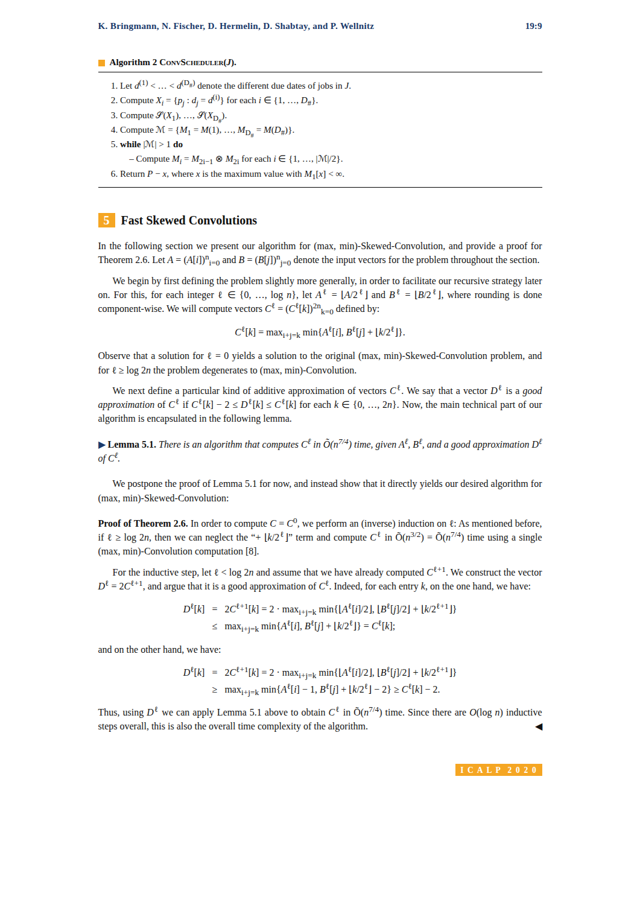K. Bringmann, N. Fischer, D. Hermelin, D. Shabtay, and P. Wellnitz 19:9
Algorithm 2 ConvScheduler(J).
Let d(1) < … < d(D#) denote the different due dates of jobs in J.
Compute Xi = {pj : dj = d(i)} for each i ∈ {1, …, D#}.
Compute 𝒮(X1), …, 𝒮(XD#).
Compute ℳ = {M1 = M(1), …, MD# = M(D#)}.
while |ℳ| > 1 do
Compute Mi = M2i−1 ⊗ M2i for each i ∈ {1, …, |ℳ|/2}.
Return P − x, where x is the maximum value with M1[x] < ∞.
5 Fast Skewed Convolutions
In the following section we present our algorithm for (max, min)-Skewed-Convolution, and provide a proof for Theorem 2.6. Let A = (A[i])ni=0 and B = (B[j])nj=0 denote the input vectors for the problem throughout the section.
We begin by first defining the problem slightly more generally, in order to facilitate our recursive strategy later on. For this, for each integer ℓ ∈ {0, …, log n}, let Aℓ = ⌊A/2ℓ⌋ and Bℓ = ⌊B/2ℓ⌋, where rounding is done component-wise. We will compute vectors Cℓ = (Cℓ[k])2nk=0 defined by:
Cℓ[k] = maxi+j=k min{Aℓ[i], Bℓ[j] + ⌊k/2ℓ⌋}.
Observe that a solution for ℓ = 0 yields a solution to the original (max, min)-Skewed-Convolution problem, and for ℓ ≥ log 2n the problem degenerates to (max, min)-Convolution.
We next define a particular kind of additive approximation of vectors Cℓ. We say that a vector Dℓ is a good approximation of Cℓ if Cℓ[k] − 2 ≤ Dℓ[k] ≤ Cℓ[k] for each k ∈ {0, …, 2n}. Now, the main technical part of our algorithm is encapsulated in the following lemma.
▶ Lemma 5.1. There is an algorithm that computes Cℓ in Õ(n7/4) time, given Aℓ, Bℓ, and a good approximation Dℓ of Cℓ.
We postpone the proof of Lemma 5.1 for now, and instead show that it directly yields our desired algorithm for (max, min)-Skewed-Convolution:
Proof of Theorem 2.6. In order to compute C = C0, we perform an (inverse) induction on ℓ: As mentioned before, if ℓ ≥ log 2n, then we can neglect the “+ ⌊k/2ℓ⌋” term and compute Cℓ in Õ(n3/2) = Õ(n7/4) time using a single (max, min)-Convolution computation [8].
For the inductive step, let ℓ < log 2n and assume that we have already computed Cℓ+1. We construct the vector Dℓ = 2Cℓ+1, and argue that it is a good approximation of Cℓ. Indeed, for each entry k, on the one hand, we have:
| D ℓ [ k ] | = | 2 C ℓ+1 [ k ] = 2 · max i+j=k min{⌊ A ℓ [ i ]/2⌋, ⌊ B ℓ [ j ]/2⌋ + ⌊ k /2 ℓ+1 ⌋} |
| | ≤ | max i+j=k min{ A ℓ [ i ], B ℓ [ j ] + ⌊ k /2 ℓ ⌋} = C ℓ [ k ]; |
and on the other hand, we have:
| D ℓ [ k ] | = | 2 C ℓ+1 [ k ] = 2 · max i+j=k min{⌊ A ℓ [ i ]/2⌋, ⌊ B ℓ [ j ]/2⌋ + ⌊ k /2 ℓ+1 ⌋} |
| | ≥ | max i+j=k min{ A ℓ [ i ] − 1, B ℓ [ j ] + ⌊ k /2 ℓ ⌋ − 2} ≥ C ℓ [ k ] − 2. |
Thus, using Dℓ we can apply Lemma 5.1 above to obtain Cℓ in Õ(n7/4) time. Since there are O(log n) inductive steps overall, this is also the overall time complexity of the algorithm. ◀
I C A L P 2 0 2 0